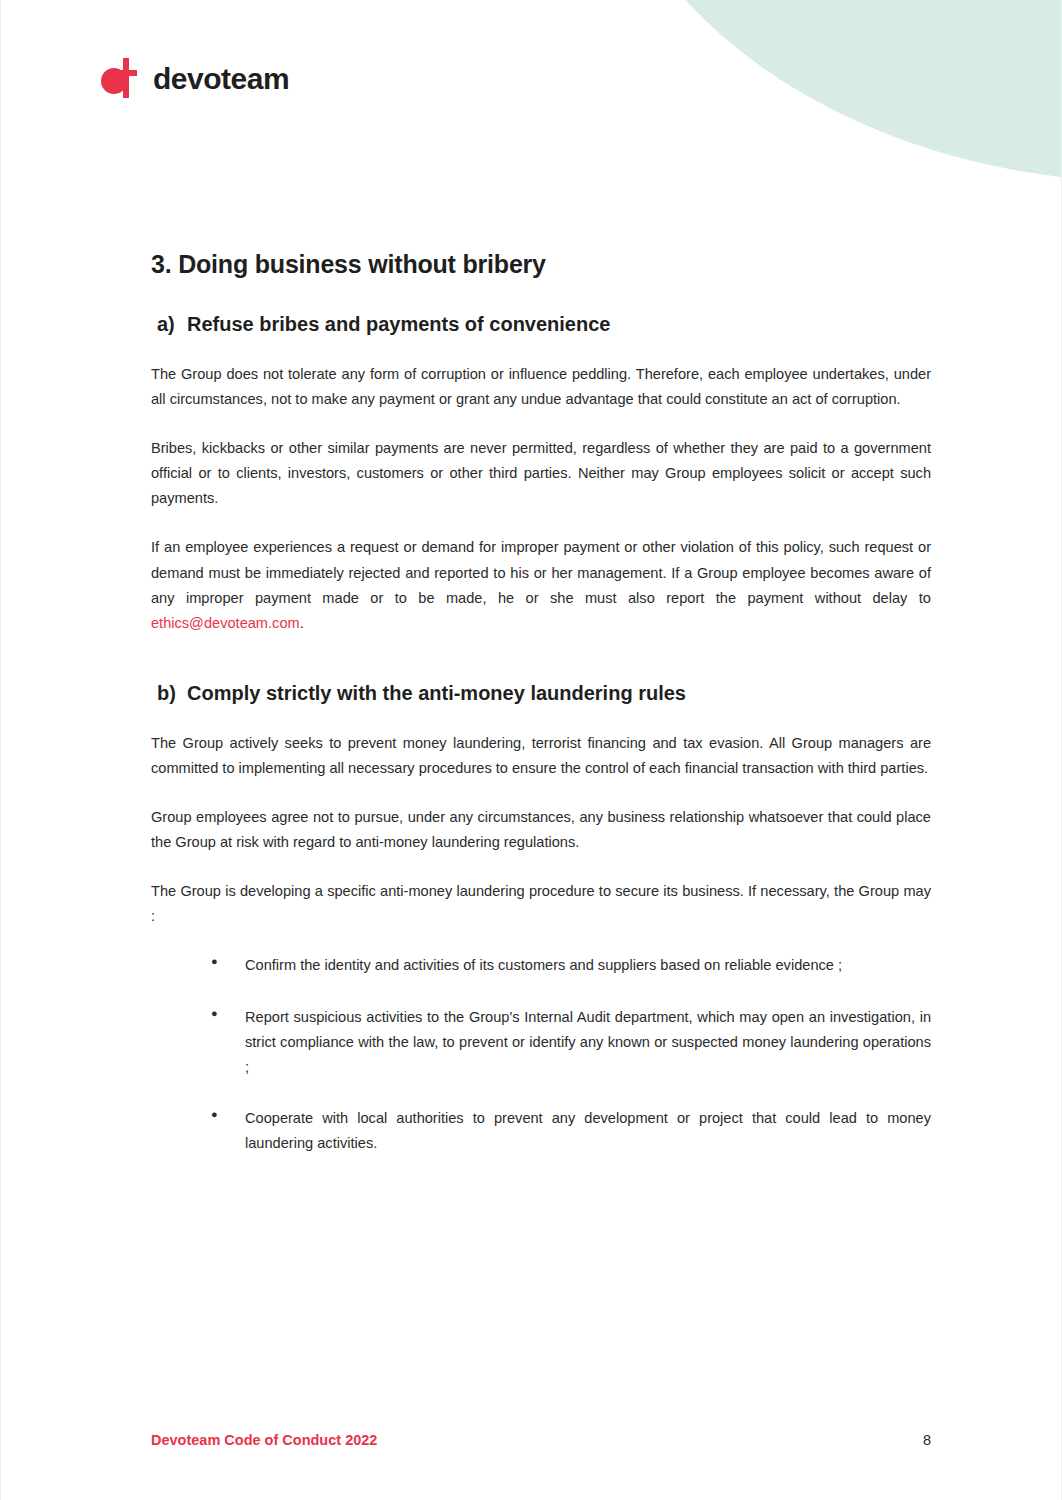devoteam
3. Doing business without bribery
a) Refuse bribes and payments of convenience
The Group does not tolerate any form of corruption or influence peddling. Therefore, each employee undertakes, under all circumstances, not to make any payment or grant any undue advantage that could constitute an act of corruption.
Bribes, kickbacks or other similar payments are never permitted, regardless of whether they are paid to a government official or to clients, investors, customers or other third parties. Neither may Group employees solicit or accept such payments.
If an employee experiences a request or demand for improper payment or other violation of this policy, such request or demand must be immediately rejected and reported to his or her management. If a Group employee becomes aware of any improper payment made or to be made, he or she must also report the payment without delay to ethics@devoteam.com.
b) Comply strictly with the anti-money laundering rules
The Group actively seeks to prevent money laundering, terrorist financing and tax evasion. All Group managers are committed to implementing all necessary procedures to ensure the control of each financial transaction with third parties.
Group employees agree not to pursue, under any circumstances, any business relationship whatsoever that could place the Group at risk with regard to anti-money laundering regulations.
The Group is developing a specific anti-money laundering procedure to secure its business. If necessary, the Group may :
Confirm the identity and activities of its customers and suppliers based on reliable evidence ;
Report suspicious activities to the Group's Internal Audit department, which may open an investigation, in strict compliance with the law, to prevent or identify any known or suspected money laundering operations ;
Cooperate with local authorities to prevent any development or project that could lead to money laundering activities.
Devoteam Code of Conduct 2022 8